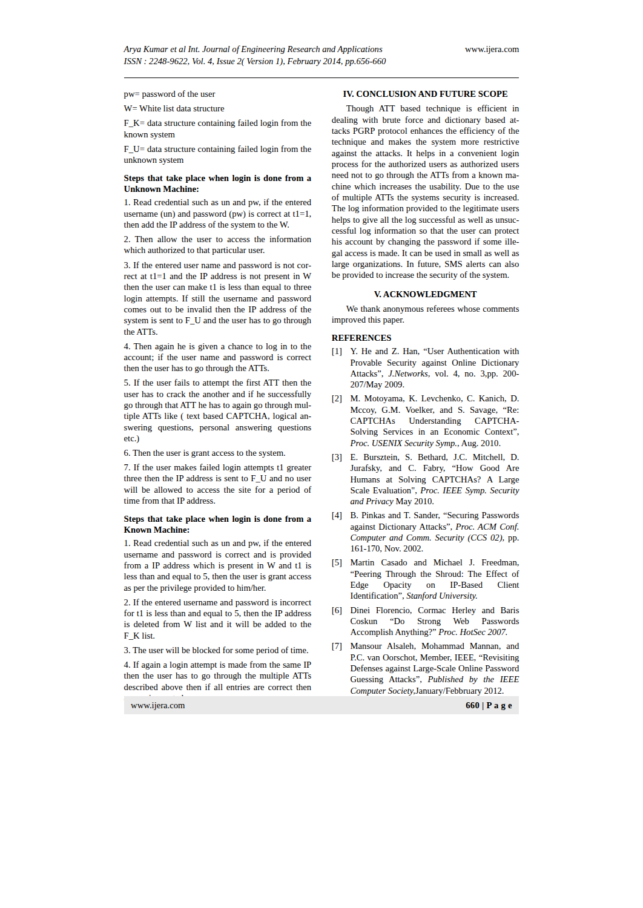www.ijera.com Arya Kumar et al Int. Journal of Engineering Research and Applications
ISSN : 2248-9622, Vol. 4, Issue 2( Version 1), February 2014, pp.656-660
pw= password of the user
W= White list data structure
F_K= data structure containing failed login from the known system
F_U= data structure containing failed login from the unknown system
Steps that take place when login is done from a Unknown Machine:
1. Read credential such as un and pw, if the entered username (un) and password (pw) is correct at t1=1, then add the IP address of the system to the W.
2. Then allow the user to access the information which authorized to that particular user.
3. If the entered user name and password is not correct at t1=1 and the IP address is not present in W then the user can make t1 is less than equal to three login attempts. If still the username and password comes out to be invalid then the IP address of the system is sent to F_U and the user has to go through the ATTs.
4. Then again he is given a chance to log in to the account; if the user name and password is correct then the user has to go through the ATTs.
5. If the user fails to attempt the first ATT then the user has to crack the another and if he successfully go through that ATT he has to again go through multiple ATTs like ( text based CAPTCHA, logical answering questions, personal answering questions etc.)
6. Then the user is grant access to the system.
7. If the user makes failed login attempts t1 greater three then the IP address is sent to F_U and no user will be allowed to access the site for a period of time from that IP address.
Steps that take place when login is done from a Known Machine:
1. Read credential such as un and pw, if the entered username and password is correct and is provided from a IP address which is present in W and t1 is less than and equal to 5, then the user is grant access as per the privilege provided to him/her.
2. If the entered username and password is incorrect for t1 is less than and equal to 5, then the IP address is deleted from W list and it will be added to the F_K list.
3. The user will be blocked for some period of time.
4. If again a login attempt is made from the same IP then the user has to go through the multiple ATTs described above then if all entries are correct then access is granted.
IV. CONCLUSION AND FUTURE SCOPE
Though ATT based technique is efficient in dealing with brute force and dictionary based attacks PGRP protocol enhances the efficiency of the technique and makes the system more restrictive against the attacks. It helps in a convenient login process for the authorized users as authorized users need not to go through the ATTs from a known machine which increases the usability. Due to the use of multiple ATTs the systems security is increased. The log information provided to the legitimate users helps to give all the log successful as well as unsuccessful log information so that the user can protect his account by changing the password if some illegal access is made. It can be used in small as well as large organizations. In future, SMS alerts can also be provided to increase the security of the system.
V. ACKNOWLEDGMENT
We thank anonymous referees whose comments improved this paper.
REFERENCES
[1] Y. He and Z. Han, “User Authentication with Provable Security against Online Dictionary Attacks”, J.Networks, vol. 4, no. 3,pp. 200-207/May 2009.
[2] M. Motoyama, K. Levchenko, C. Kanich, D. Mccoy, G.M. Voelker, and S. Savage, “Re: CAPTCHAs Understanding CAPTCHA-Solving Services in an Economic Context”, Proc. USENIX Security Symp., Aug. 2010.
[3] E. Bursztein, S. Bethard, J.C. Mitchell, D. Jurafsky, and C. Fabry, “How Good Are Humans at Solving CAPTCHAs? A Large Scale Evaluation", Proc. IEEE Symp. Security and Privacy May 2010.
[4] B. Pinkas and T. Sander, “Securing Passwords against Dictionary Attacks”, Proc. ACM Conf. Computer and Comm. Security (CCS 02), pp. 161-170, Nov. 2002.
[5] Martin Casado and Michael J. Freedman, “Peering Through the Shroud: The Effect of Edge Opacity on IP-Based Client Identification”, Stanford University.
[6] Dinei Florencio, Cormac Herley and Baris Coskun “Do Strong Web Passwords Accomplish Anything?” Proc. HotSec 2007.
[7] Mansour Alsaleh, Mohammad Mannan, and P.C. van Oorschot, Member, IEEE, “Revisiting Defenses against Large-Scale Online Password Guessing Attacks”, Published by the IEEE Computer Society, January/Febbruary 2012.
www.ijera.com 660 | P a g e